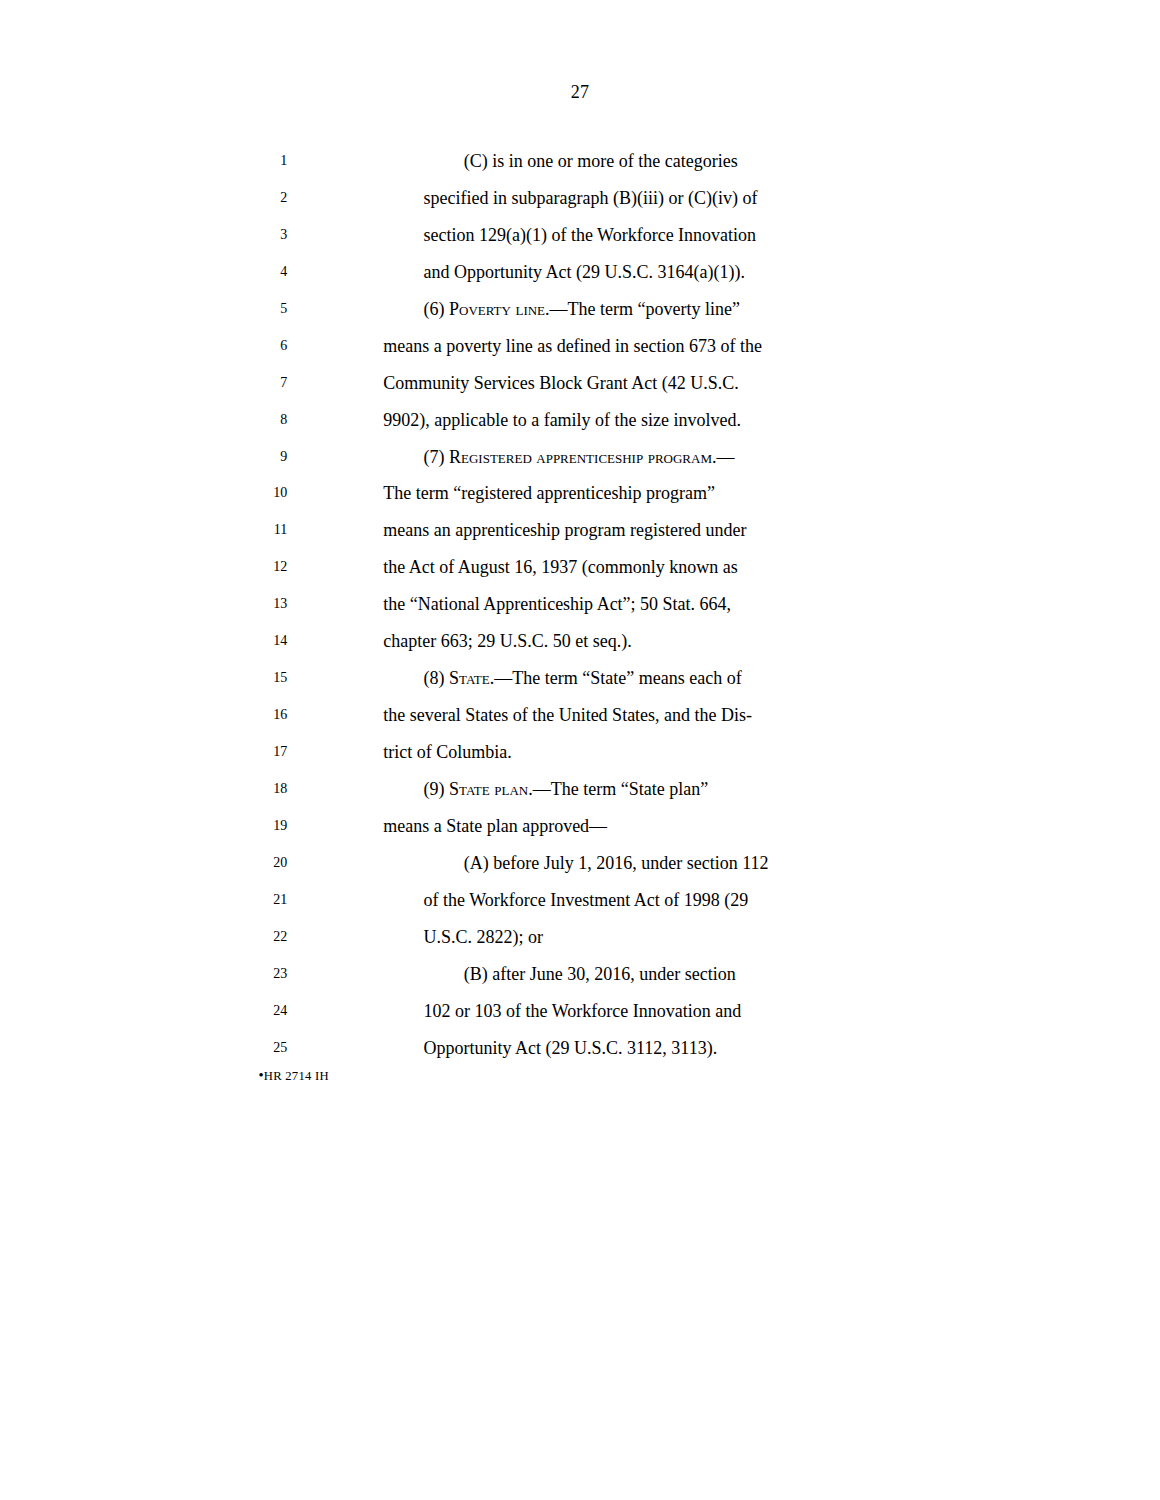27
(C) is in one or more of the categories
specified in subparagraph (B)(iii) or (C)(iv) of
section 129(a)(1) of the Workforce Innovation
and Opportunity Act (29 U.S.C. 3164(a)(1)).
(6) Poverty line.—The term “poverty line”
means a poverty line as defined in section 673 of the
Community Services Block Grant Act (42 U.S.C.
9902), applicable to a family of the size involved.
(7) Registered apprenticeship program.—
The term “registered apprenticeship program”
means an apprenticeship program registered under
the Act of August 16, 1937 (commonly known as
the “National Apprenticeship Act”; 50 Stat. 664,
chapter 663; 29 U.S.C. 50 et seq.).
(8) State.—The term “State” means each of
the several States of the United States, and the Dis-
trict of Columbia.
(9) State plan.—The term “State plan”
means a State plan approved—
(A) before July 1, 2016, under section 112
of the Workforce Investment Act of 1998 (29
U.S.C. 2822); or
(B) after June 30, 2016, under section
102 or 103 of the Workforce Innovation and
Opportunity Act (29 U.S.C. 3112, 3113).
•HR 2714 IH